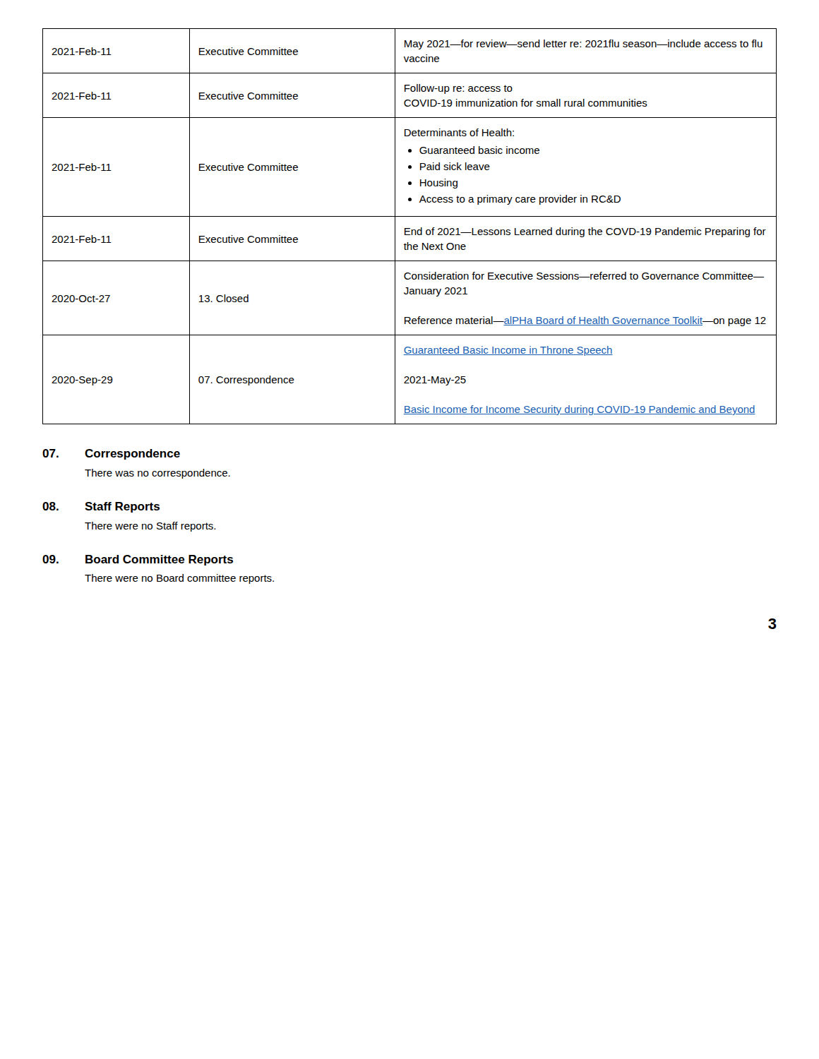| 2021-Feb-11 | Executive Committee | May 2021—for review—send letter re: 2021flu season—include access to flu vaccine |
| 2021-Feb-11 | Executive Committee | Follow-up re: access to COVID-19 immunization for small rural communities |
| 2021-Feb-11 | Executive Committee | Determinants of Health: Guaranteed basic income Paid sick leave Housing Access to a primary care provider in RC&D |
| 2021-Feb-11 | Executive Committee | End of 2021—Lessons Learned during the COVD-19 Pandemic Preparing for the Next One |
| 2020-Oct-27 | 13. Closed | Consideration for Executive Sessions—referred to Governance Committee—January 2021 Reference material— alPHa Board of Health Governance Toolkit —on page 12 |
| 2020-Sep-29 | 07. Correspondence | Guaranteed Basic Income in Throne Speech 2021-May-25 Basic Income for Income Security during COVID-19 Pandemic and Beyond |
07. Correspondence
There was no correspondence.
08. Staff Reports
There were no Staff reports.
09. Board Committee Reports
There were no Board committee reports.
3